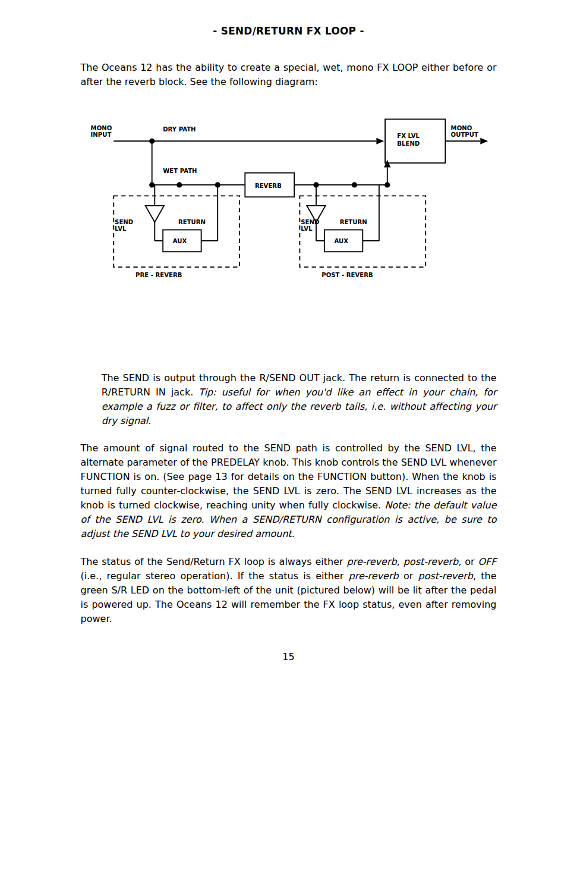- SEND/RETURN FX LOOP -
The Oceans 12 has the ability to create a special, wet, mono FX LOOP either before or after the reverb block. See the following diagram:
MONO INPUT DRY PATH FX LVL BLEND MONO OUTPUT WET PATH REVERB PRE - REVERB SEND LVL AUX RETURN POST - REVERB SEND LVL AUX RETURN
The SEND is output through the R/SEND OUT jack. The return is connected to the R/RETURN IN jack. Tip: useful for when you'd like an effect in your chain, for example a fuzz or filter, to affect only the reverb tails, i.e. without affecting your dry signal.
The amount of signal routed to the SEND path is controlled by the SEND LVL, the alternate parameter of the PREDELAY knob. This knob controls the SEND LVL whenever FUNCTION is on. (See page 13 for details on the FUNCTION button). When the knob is turned fully counter-clockwise, the SEND LVL is zero. The SEND LVL increases as the knob is turned clockwise, reaching unity when fully clockwise. Note: the default value of the SEND LVL is zero. When a SEND/RETURN configuration is active, be sure to adjust the SEND LVL to your desired amount.
The status of the Send/Return FX loop is always either pre-reverb, post-reverb, or OFF (i.e., regular stereo operation). If the status is either pre-reverb or post-reverb, the green S/R LED on the bottom-left of the unit (pictured below) will be lit after the pedal is powered up. The Oceans 12 will remember the FX loop status, even after removing power.
15